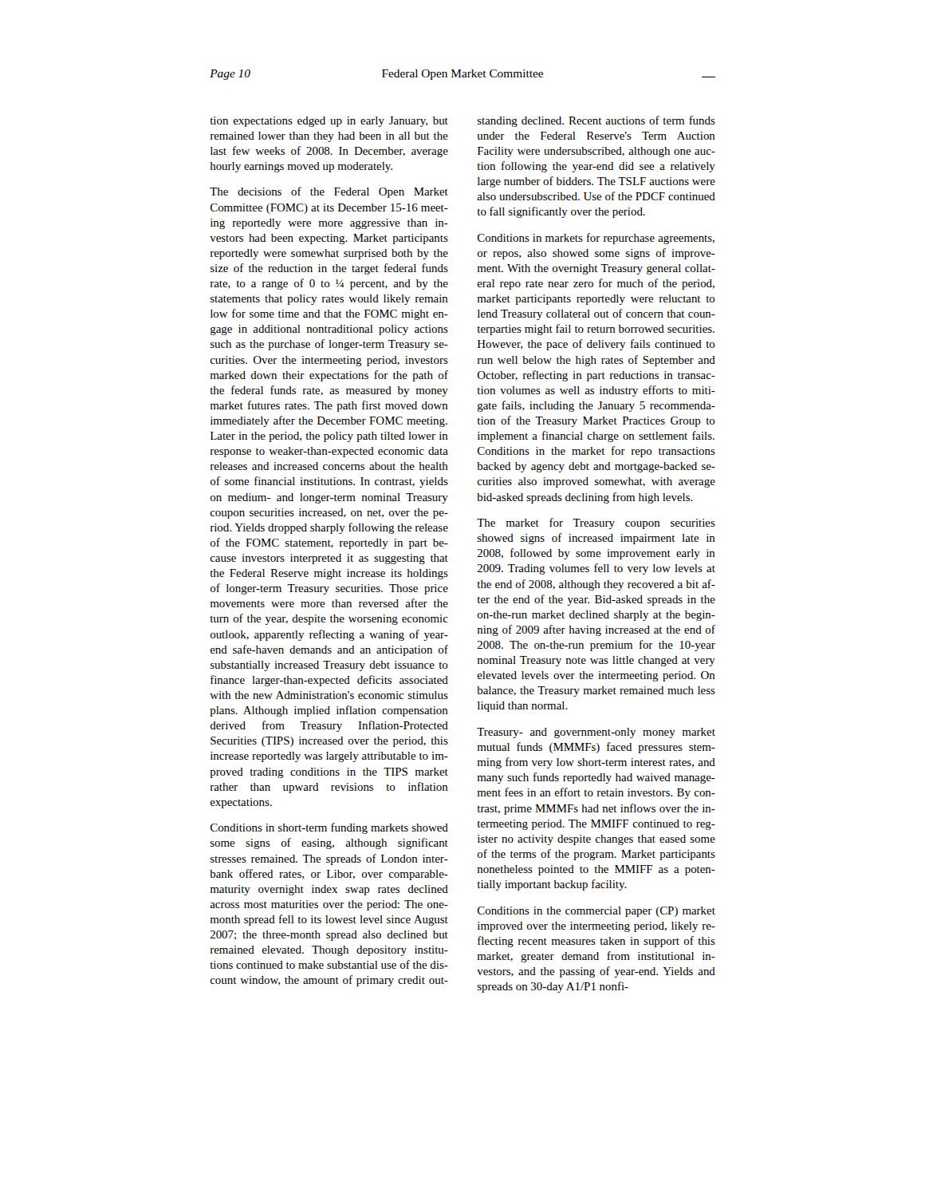Page 10 Federal Open Market Committee
tion expectations edged up in early January, but remained lower than they had been in all but the last few weeks of 2008. In December, average hourly earnings moved up moderately.
The decisions of the Federal Open Market Committee (FOMC) at its December 15-16 meeting reportedly were more aggressive than investors had been expecting. Market participants reportedly were somewhat surprised both by the size of the reduction in the target federal funds rate, to a range of 0 to ¼ percent, and by the statements that policy rates would likely remain low for some time and that the FOMC might engage in additional nontraditional policy actions such as the purchase of longer-term Treasury securities. Over the intermeeting period, investors marked down their expectations for the path of the federal funds rate, as measured by money market futures rates. The path first moved down immediately after the December FOMC meeting. Later in the period, the policy path tilted lower in response to weaker-than-expected economic data releases and increased concerns about the health of some financial institutions. In contrast, yields on medium- and longer-term nominal Treasury coupon securities increased, on net, over the period. Yields dropped sharply following the release of the FOMC statement, reportedly in part because investors interpreted it as suggesting that the Federal Reserve might increase its holdings of longer-term Treasury securities. Those price movements were more than reversed after the turn of the year, despite the worsening economic outlook, apparently reflecting a waning of year-end safe-haven demands and an anticipation of substantially increased Treasury debt issuance to finance larger-than-expected deficits associated with the new Administration's economic stimulus plans. Although implied inflation compensation derived from Treasury Inflation-Protected Securities (TIPS) increased over the period, this increase reportedly was largely attributable to improved trading conditions in the TIPS market rather than upward revisions to inflation expectations.
Conditions in short-term funding markets showed some signs of easing, although significant stresses remained. The spreads of London interbank offered rates, or Libor, over comparable-maturity overnight index swap rates declined across most maturities over the period: The one-month spread fell to its lowest level since August 2007; the three-month spread also declined but remained elevated. Though depository institutions continued to make substantial use of the discount window, the amount of primary credit outstanding declined. Recent auctions of term funds under the Federal Reserve's Term Auction Facility were undersubscribed, although one auction following the year-end did see a relatively large number of bidders. The TSLF auctions were also undersubscribed. Use of the PDCF continued to fall significantly over the period.
Conditions in markets for repurchase agreements, or repos, also showed some signs of improvement. With the overnight Treasury general collateral repo rate near zero for much of the period, market participants reportedly were reluctant to lend Treasury collateral out of concern that counterparties might fail to return borrowed securities. However, the pace of delivery fails continued to run well below the high rates of September and October, reflecting in part reductions in transaction volumes as well as industry efforts to mitigate fails, including the January 5 recommendation of the Treasury Market Practices Group to implement a financial charge on settlement fails. Conditions in the market for repo transactions backed by agency debt and mortgage-backed securities also improved somewhat, with average bid-asked spreads declining from high levels.
The market for Treasury coupon securities showed signs of increased impairment late in 2008, followed by some improvement early in 2009. Trading volumes fell to very low levels at the end of 2008, although they recovered a bit after the end of the year. Bid-asked spreads in the on-the-run market declined sharply at the beginning of 2009 after having increased at the end of 2008. The on-the-run premium for the 10-year nominal Treasury note was little changed at very elevated levels over the intermeeting period. On balance, the Treasury market remained much less liquid than normal.
Treasury- and government-only money market mutual funds (MMMFs) faced pressures stemming from very low short-term interest rates, and many such funds reportedly had waived management fees in an effort to retain investors. By contrast, prime MMMFs had net inflows over the intermeeting period. The MMIFF continued to register no activity despite changes that eased some of the terms of the program. Market participants nonetheless pointed to the MMIFF as a potentially important backup facility.
Conditions in the commercial paper (CP) market improved over the intermeeting period, likely reflecting recent measures taken in support of this market, greater demand from institutional investors, and the passing of year-end. Yields and spreads on 30-day A1/P1 nonfi-